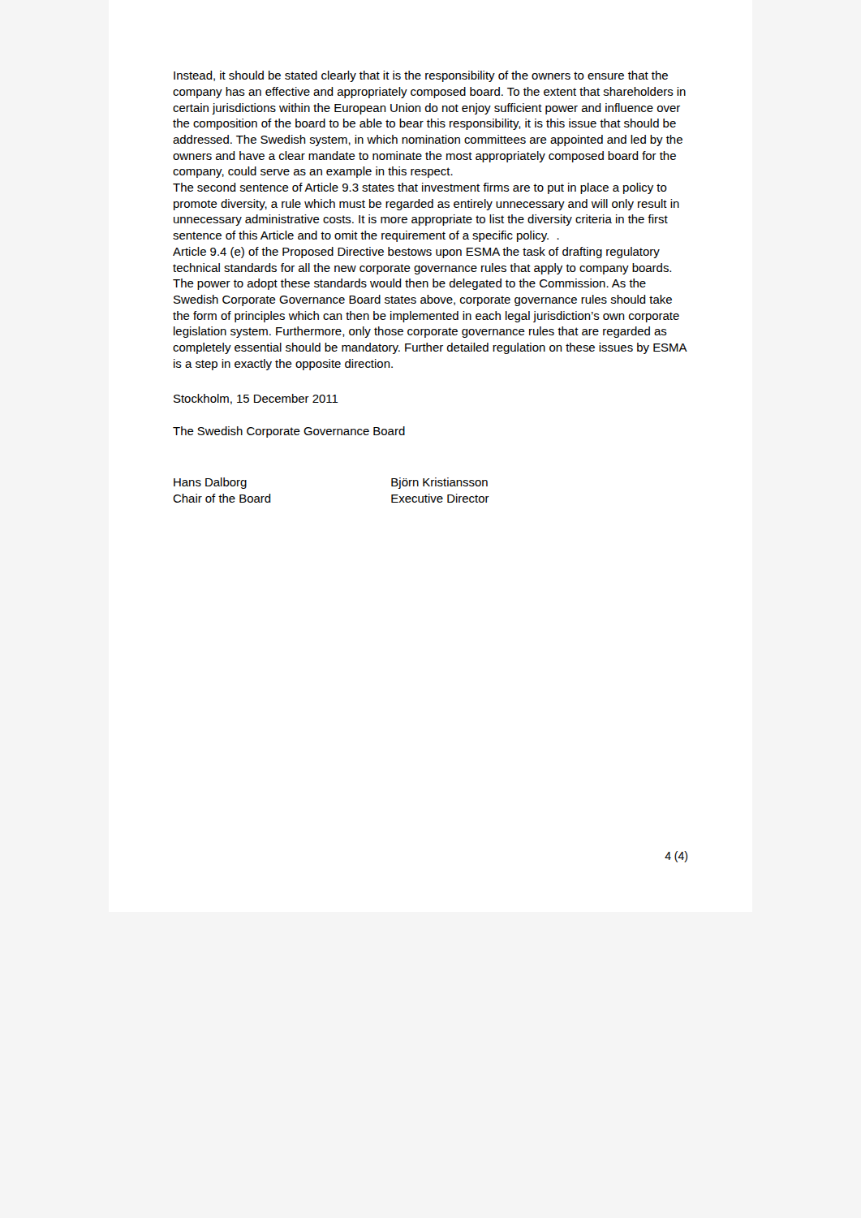Instead, it should be stated clearly that it is the responsibility of the owners to ensure that the company has an effective and appropriately composed board. To the extent that shareholders in certain jurisdictions within the European Union do not enjoy sufficient power and influence over the composition of the board to be able to bear this responsibility, it is this issue that should be addressed. The Swedish system, in which nomination committees are appointed and led by the owners and have a clear mandate to nominate the most appropriately composed board for the company, could serve as an example in this respect.
The second sentence of Article 9.3 states that investment firms are to put in place a policy to promote diversity, a rule which must be regarded as entirely unnecessary and will only result in unnecessary administrative costs. It is more appropriate to list the diversity criteria in the first sentence of this Article and to omit the requirement of a specific policy. .
Article 9.4 (e) of the Proposed Directive bestows upon ESMA the task of drafting regulatory technical standards for all the new corporate governance rules that apply to company boards. The power to adopt these standards would then be delegated to the Commission. As the Swedish Corporate Governance Board states above, corporate governance rules should take the form of principles which can then be implemented in each legal jurisdiction’s own corporate legislation system. Furthermore, only those corporate governance rules that are regarded as completely essential should be mandatory. Further detailed regulation on these issues by ESMA is a step in exactly the opposite direction.
Stockholm, 15 December 2011
The Swedish Corporate Governance Board
| Hans Dalborg | Björn Kristiansson |
| Chair of the Board | Executive Director |
4 (4)